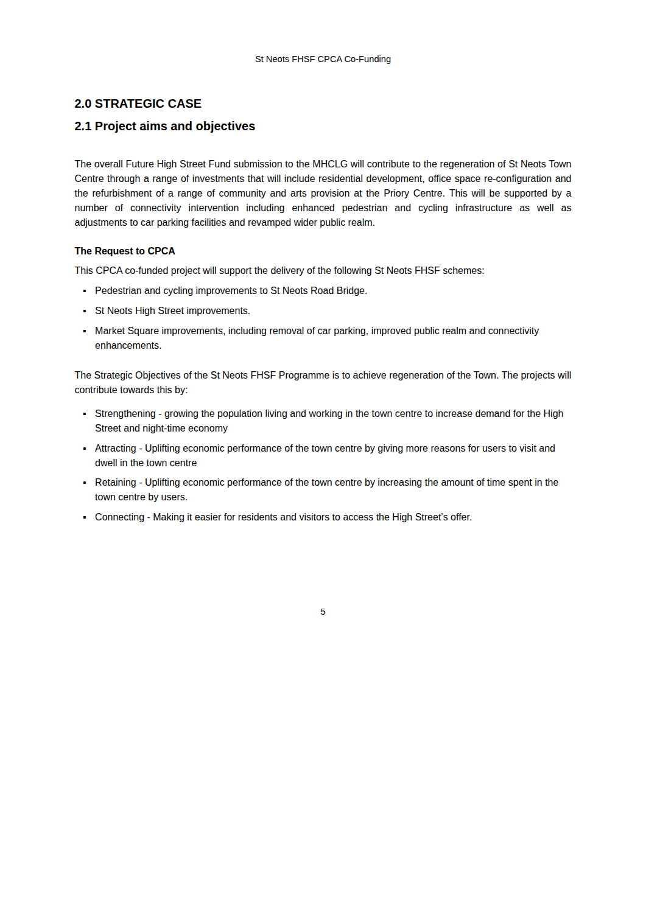St Neots FHSF CPCA Co-Funding
2.0 STRATEGIC CASE
2.1 Project aims and objectives
The overall Future High Street Fund submission to the MHCLG will contribute to the regeneration of St Neots Town Centre through a range of investments that will include residential development, office space re-configuration and the refurbishment of a range of community and arts provision at the Priory Centre. This will be supported by a number of connectivity intervention including enhanced pedestrian and cycling infrastructure as well as adjustments to car parking facilities and revamped wider public realm.
The Request to CPCA
This CPCA co-funded project will support the delivery of the following St Neots FHSF schemes:
Pedestrian and cycling improvements to St Neots Road Bridge.
St Neots High Street improvements.
Market Square improvements, including removal of car parking, improved public realm and connectivity enhancements.
The Strategic Objectives of the St Neots FHSF Programme is to achieve regeneration of the Town. The projects will contribute towards this by:
Strengthening - growing the population living and working in the town centre to increase demand for the High Street and night-time economy
Attracting - Uplifting economic performance of the town centre by giving more reasons for users to visit and dwell in the town centre
Retaining - Uplifting economic performance of the town centre by increasing the amount of time spent in the town centre by users.
Connecting - Making it easier for residents and visitors to access the High Street’s offer.
5